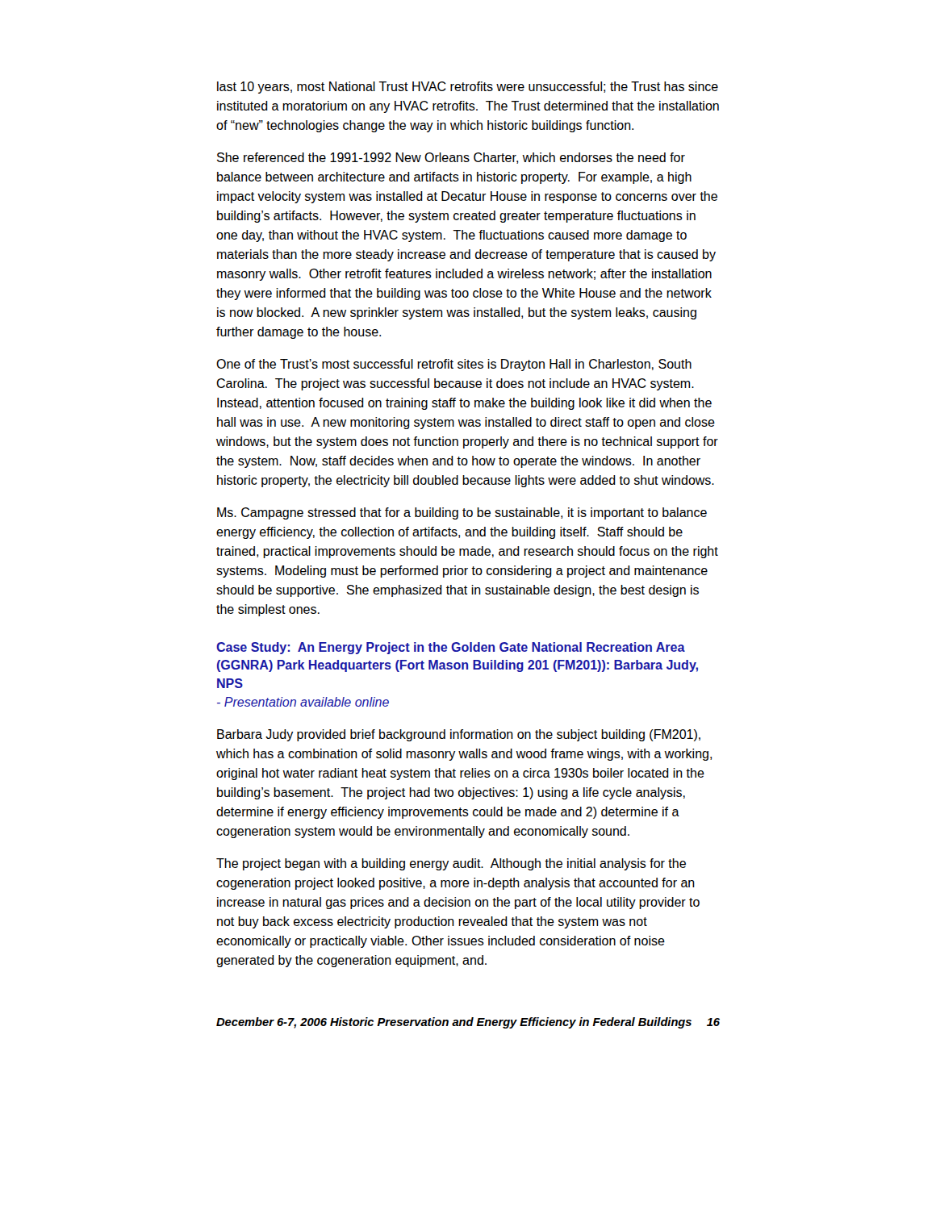last 10 years, most National Trust HVAC retrofits were unsuccessful; the Trust has since instituted a moratorium on any HVAC retrofits. The Trust determined that the installation of “new” technologies change the way in which historic buildings function.
She referenced the 1991-1992 New Orleans Charter, which endorses the need for balance between architecture and artifacts in historic property. For example, a high impact velocity system was installed at Decatur House in response to concerns over the building’s artifacts. However, the system created greater temperature fluctuations in one day, than without the HVAC system. The fluctuations caused more damage to materials than the more steady increase and decrease of temperature that is caused by masonry walls. Other retrofit features included a wireless network; after the installation they were informed that the building was too close to the White House and the network is now blocked. A new sprinkler system was installed, but the system leaks, causing further damage to the house.
One of the Trust’s most successful retrofit sites is Drayton Hall in Charleston, South Carolina. The project was successful because it does not include an HVAC system. Instead, attention focused on training staff to make the building look like it did when the hall was in use. A new monitoring system was installed to direct staff to open and close windows, but the system does not function properly and there is no technical support for the system. Now, staff decides when and to how to operate the windows. In another historic property, the electricity bill doubled because lights were added to shut windows.
Ms. Campagne stressed that for a building to be sustainable, it is important to balance energy efficiency, the collection of artifacts, and the building itself. Staff should be trained, practical improvements should be made, and research should focus on the right systems. Modeling must be performed prior to considering a project and maintenance should be supportive. She emphasized that in sustainable design, the best design is the simplest ones.
Case Study: An Energy Project in the Golden Gate National Recreation Area (GGNRA) Park Headquarters (Fort Mason Building 201 (FM201)): Barbara Judy, NPS
- Presentation available online
Barbara Judy provided brief background information on the subject building (FM201), which has a combination of solid masonry walls and wood frame wings, with a working, original hot water radiant heat system that relies on a circa 1930s boiler located in the building’s basement. The project had two objectives: 1) using a life cycle analysis, determine if energy efficiency improvements could be made and 2) determine if a cogeneration system would be environmentally and economically sound.
The project began with a building energy audit. Although the initial analysis for the cogeneration project looked positive, a more in-depth analysis that accounted for an increase in natural gas prices and a decision on the part of the local utility provider to not buy back excess electricity production revealed that the system was not economically or practically viable. Other issues included consideration of noise generated by the cogeneration equipment, and.
December 6-7, 2006 Historic Preservation and Energy Efficiency in Federal Buildings 16